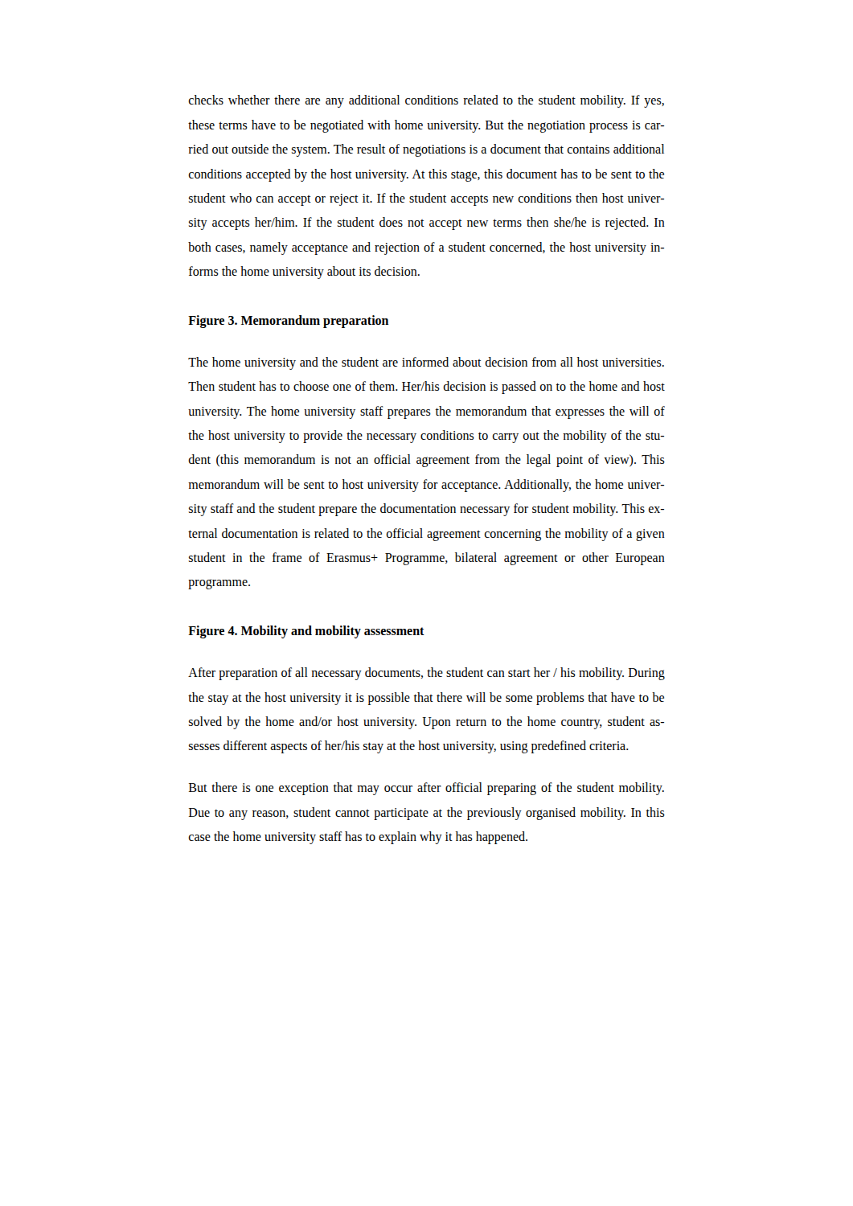checks whether there are any additional conditions related to the student mobility. If yes, these terms have to be negotiated with home university. But the negotiation process is carried out outside the system. The result of negotiations is a document that contains additional conditions accepted by the host university. At this stage, this document has to be sent to the student who can accept or reject it. If the student accepts new conditions then host university accepts her/him. If the student does not accept new terms then she/he is rejected. In both cases, namely acceptance and rejection of a student concerned, the host university informs the home university about its decision.
Figure 3. Memorandum preparation
The home university and the student are informed about decision from all host universities. Then student has to choose one of them. Her/his decision is passed on to the home and host university. The home university staff prepares the memorandum that expresses the will of the host university to provide the necessary conditions to carry out the mobility of the student (this memorandum is not an official agreement from the legal point of view). This memorandum will be sent to host university for acceptance. Additionally, the home university staff and the student prepare the documentation necessary for student mobility. This external documentation is related to the official agreement concerning the mobility of a given student in the frame of Erasmus+ Programme, bilateral agreement or other European programme.
Figure 4. Mobility and mobility assessment
After preparation of all necessary documents, the student can start her / his mobility. During the stay at the host university it is possible that there will be some problems that have to be solved by the home and/or host university. Upon return to the home country, student assesses different aspects of her/his stay at the host university, using predefined criteria.
But there is one exception that may occur after official preparing of the student mobility. Due to any reason, student cannot participate at the previously organised mobility. In this case the home university staff has to explain why it has happened.